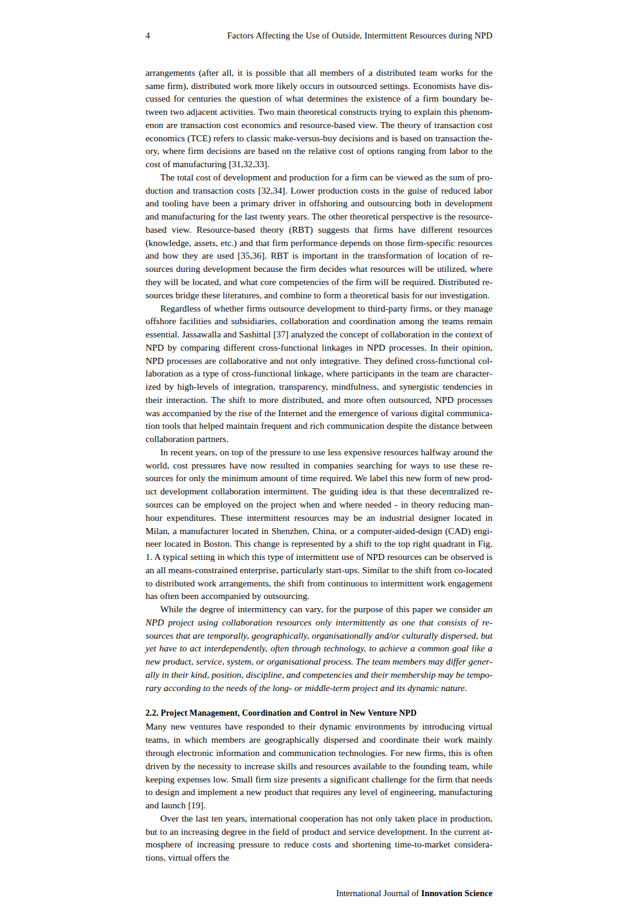4
Factors Affecting the Use of Outside, Intermittent Resources during NPD
arrangements (after all, it is possible that all members of a distributed team works for the same firm), distributed work more likely occurs in outsourced settings. Economists have discussed for centuries the question of what determines the existence of a firm boundary between two adjacent activities. Two main theoretical constructs trying to explain this phenomenon are transaction cost economics and resource-based view. The theory of transaction cost economics (TCE) refers to classic make-versus-buy decisions and is based on transaction theory, where firm decisions are based on the relative cost of options ranging from labor to the cost of manufacturing [31,32,33].
The total cost of development and production for a firm can be viewed as the sum of production and transaction costs [32,34]. Lower production costs in the guise of reduced labor and tooling have been a primary driver in offshoring and outsourcing both in development and manufacturing for the last twenty years. The other theoretical perspective is the resource-based view. Resource-based theory (RBT) suggests that firms have different resources (knowledge, assets, etc.) and that firm performance depends on those firm-specific resources and how they are used [35,36]. RBT is important in the transformation of location of resources during development because the firm decides what resources will be utilized, where they will be located, and what core competencies of the firm will be required. Distributed resources bridge these literatures, and combine to form a theoretical basis for our investigation.
Regardless of whether firms outsource development to third-party firms, or they manage offshore facilities and subsidiaries, collaboration and coordination among the teams remain essential. Jassawalla and Sashittal [37] analyzed the concept of collaboration in the context of NPD by comparing different cross-functional linkages in NPD processes. In their opinion, NPD processes are collaborative and not only integrative. They defined cross-functional collaboration as a type of cross-functional linkage, where participants in the team are characterized by high-levels of integration, transparency, mindfulness, and synergistic tendencies in their interaction. The shift to more distributed, and more often outsourced, NPD processes was accompanied by the rise of the Internet and the emergence of various digital communication tools that helped maintain frequent and rich communication despite the distance between collaboration partners.
In recent years, on top of the pressure to use less expensive resources halfway around the world, cost pressures have now resulted in companies searching for ways to use these resources for only the minimum amount of time required. We label this new form of new product development collaboration intermittent. The guiding idea is that these decentralized resources can be employed on the project when and where needed - in theory reducing man-hour expenditures. These intermittent resources may be an industrial designer located in Milan, a manufacturer located in Shenzhen, China, or a computer-aided-design (CAD) engineer located in Boston. This change is represented by a shift to the top right quadrant in Fig. 1. A typical setting in which this type of intermittent use of NPD resources can be observed is an all means-constrained enterprise, particularly start-ups. Similar to the shift from co-located to distributed work arrangements, the shift from continuous to intermittent work engagement has often been accompanied by outsourcing.
While the degree of intermittency can vary, for the purpose of this paper we consider an NPD project using collaboration resources only intermittently as one that consists of resources that are temporally, geographically, organisationally and/or culturally dispersed, but yet have to act interdependently, often through technology, to achieve a common goal like a new product, service, system, or organisational process. The team members may differ generally in their kind, position, discipline, and competencies and their membership may be temporary according to the needs of the long- or middle-term project and its dynamic nature.
2.2. Project Management, Coordination and Control in New Venture NPD
Many new ventures have responded to their dynamic environments by introducing virtual teams, in which members are geographically dispersed and coordinate their work mainly through electronic information and communication technologies. For new firms, this is often driven by the necessity to increase skills and resources available to the founding team, while keeping expenses low. Small firm size presents a significant challenge for the firm that needs to design and implement a new product that requires any level of engineering, manufacturing and launch [19].
Over the last ten years, international cooperation has not only taken place in production, but to an increasing degree in the field of product and service development. In the current atmosphere of increasing pressure to reduce costs and shortening time-to-market considerations, virtual offers the
International Journal of Innovation Science